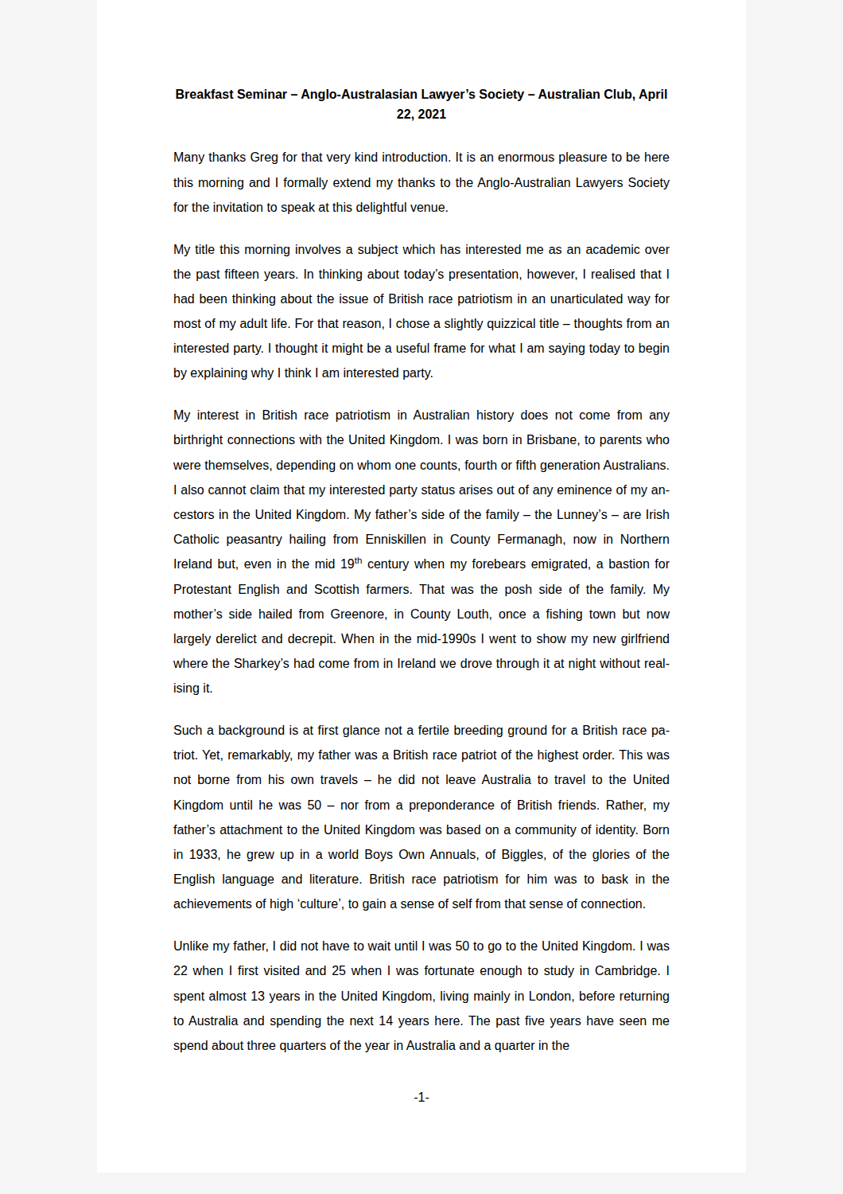Breakfast Seminar – Anglo-Australasian Lawyer’s Society – Australian Club, April 22, 2021
Many thanks Greg for that very kind introduction. It is an enormous pleasure to be here this morning and I formally extend my thanks to the Anglo-Australian Lawyers Society for the invitation to speak at this delightful venue.
My title this morning involves a subject which has interested me as an academic over the past fifteen years. In thinking about today’s presentation, however, I realised that I had been thinking about the issue of British race patriotism in an unarticulated way for most of my adult life. For that reason, I chose a slightly quizzical title – thoughts from an interested party. I thought it might be a useful frame for what I am saying today to begin by explaining why I think I am interested party.
My interest in British race patriotism in Australian history does not come from any birthright connections with the United Kingdom. I was born in Brisbane, to parents who were themselves, depending on whom one counts, fourth or fifth generation Australians. I also cannot claim that my interested party status arises out of any eminence of my ancestors in the United Kingdom. My father’s side of the family – the Lunney’s – are Irish Catholic peasantry hailing from Enniskillen in County Fermanagh, now in Northern Ireland but, even in the mid 19th century when my forebears emigrated, a bastion for Protestant English and Scottish farmers. That was the posh side of the family. My mother’s side hailed from Greenore, in County Louth, once a fishing town but now largely derelict and decrepit. When in the mid-1990s I went to show my new girlfriend where the Sharkey’s had come from in Ireland we drove through it at night without realising it.
Such a background is at first glance not a fertile breeding ground for a British race patriot. Yet, remarkably, my father was a British race patriot of the highest order. This was not borne from his own travels – he did not leave Australia to travel to the United Kingdom until he was 50 – nor from a preponderance of British friends. Rather, my father’s attachment to the United Kingdom was based on a community of identity. Born in 1933, he grew up in a world Boys Own Annuals, of Biggles, of the glories of the English language and literature. British race patriotism for him was to bask in the achievements of high ‘culture’, to gain a sense of self from that sense of connection.
Unlike my father, I did not have to wait until I was 50 to go to the United Kingdom. I was 22 when I first visited and 25 when I was fortunate enough to study in Cambridge. I spent almost 13 years in the United Kingdom, living mainly in London, before returning to Australia and spending the next 14 years here. The past five years have seen me spend about three quarters of the year in Australia and a quarter in the
-1-